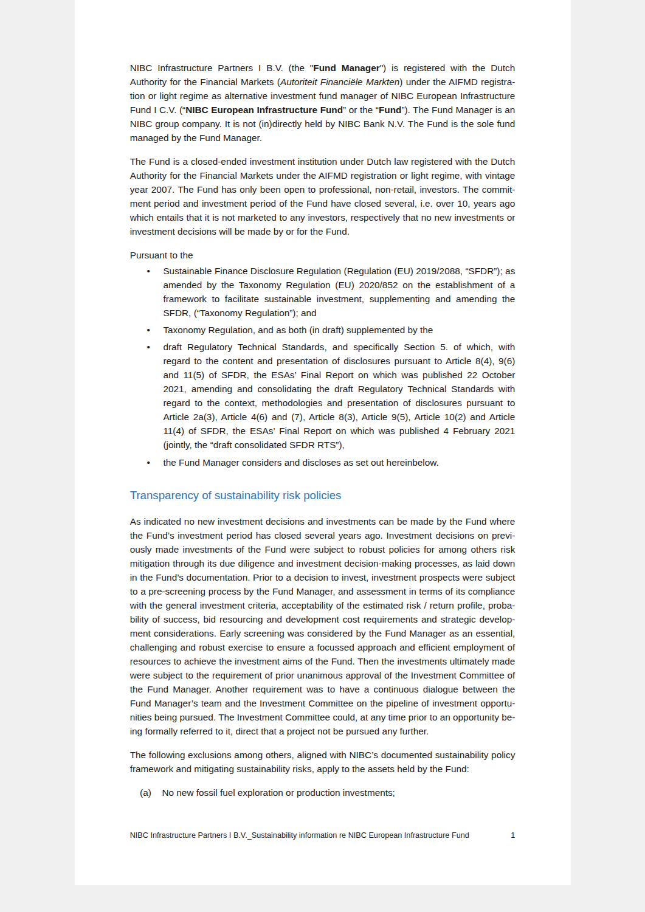NIBC Infrastructure Partners I B.V. (the "Fund Manager") is registered with the Dutch Authority for the Financial Markets (Autoriteit Financiële Markten) under the AIFMD registration or light regime as alternative investment fund manager of NIBC European Infrastructure Fund I C.V. (“NIBC European Infrastructure Fund” or the “Fund”). The Fund Manager is an NIBC group company. It is not (in)directly held by NIBC Bank N.V. The Fund is the sole fund managed by the Fund Manager.
The Fund is a closed-ended investment institution under Dutch law registered with the Dutch Authority for the Financial Markets under the AIFMD registration or light regime, with vintage year 2007. The Fund has only been open to professional, non-retail, investors. The commitment period and investment period of the Fund have closed several, i.e. over 10, years ago which entails that it is not marketed to any investors, respectively that no new investments or investment decisions will be made by or for the Fund.
Pursuant to the
Sustainable Finance Disclosure Regulation (Regulation (EU) 2019/2088, “SFDR”); as amended by the Taxonomy Regulation (EU) 2020/852 on the establishment of a framework to facilitate sustainable investment, supplementing and amending the SFDR, (“Taxonomy Regulation”); and
Taxonomy Regulation, and as both (in draft) supplemented by the
draft Regulatory Technical Standards, and specifically Section 5. of which, with regard to the content and presentation of disclosures pursuant to Article 8(4), 9(6) and 11(5) of SFDR, the ESAs’ Final Report on which was published 22 October 2021, amending and consolidating the draft Regulatory Technical Standards with regard to the context, methodologies and presentation of disclosures pursuant to Article 2a(3), Article 4(6) and (7), Article 8(3), Article 9(5), Article 10(2) and Article 11(4) of SFDR, the ESAs’ Final Report on which was published 4 February 2021 (jointly, the “draft consolidated SFDR RTS”),
the Fund Manager considers and discloses as set out hereinbelow.
Transparency of sustainability risk policies
As indicated no new investment decisions and investments can be made by the Fund where the Fund’s investment period has closed several years ago. Investment decisions on previously made investments of the Fund were subject to robust policies for among others risk mitigation through its due diligence and investment decision-making processes, as laid down in the Fund’s documentation. Prior to a decision to invest, investment prospects were subject to a pre-screening process by the Fund Manager, and assessment in terms of its compliance with the general investment criteria, acceptability of the estimated risk / return profile, probability of success, bid resourcing and development cost requirements and strategic development considerations. Early screening was considered by the Fund Manager as an essential, challenging and robust exercise to ensure a focussed approach and efficient employment of resources to achieve the investment aims of the Fund. Then the investments ultimately made were subject to the requirement of prior unanimous approval of the Investment Committee of the Fund Manager. Another requirement was to have a continuous dialogue between the Fund Manager’s team and the Investment Committee on the pipeline of investment opportunities being pursued. The Investment Committee could, at any time prior to an opportunity being formally referred to it, direct that a project not be pursued any further.
The following exclusions among others, aligned with NIBC’s documented sustainability policy framework and mitigating sustainability risks, apply to the assets held by the Fund:
No new fossil fuel exploration or production investments;
NIBC Infrastructure Partners I B.V._Sustainability information re NIBC European Infrastructure Fund
1